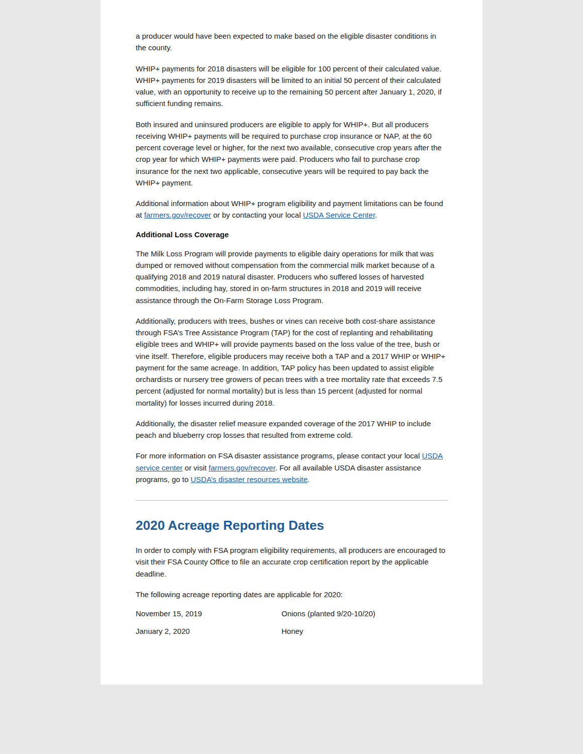a producer would have been expected to make based on the eligible disaster conditions in the county.
WHIP+ payments for 2018 disasters will be eligible for 100 percent of their calculated value. WHIP+ payments for 2019 disasters will be limited to an initial 50 percent of their calculated value, with an opportunity to receive up to the remaining 50 percent after January 1, 2020, if sufficient funding remains.
Both insured and uninsured producers are eligible to apply for WHIP+. But all producers receiving WHIP+ payments will be required to purchase crop insurance or NAP, at the 60 percent coverage level or higher, for the next two available, consecutive crop years after the crop year for which WHIP+ payments were paid. Producers who fail to purchase crop insurance for the next two applicable, consecutive years will be required to pay back the WHIP+ payment.
Additional information about WHIP+ program eligibility and payment limitations can be found at farmers.gov/recover or by contacting your local USDA Service Center.
Additional Loss Coverage
The Milk Loss Program will provide payments to eligible dairy operations for milk that was dumped or removed without compensation from the commercial milk market because of a qualifying 2018 and 2019 natural disaster. Producers who suffered losses of harvested commodities, including hay, stored in on-farm structures in 2018 and 2019 will receive assistance through the On-Farm Storage Loss Program.
Additionally, producers with trees, bushes or vines can receive both cost-share assistance through FSA’s Tree Assistance Program (TAP) for the cost of replanting and rehabilitating eligible trees and WHIP+ will provide payments based on the loss value of the tree, bush or vine itself. Therefore, eligible producers may receive both a TAP and a 2017 WHIP or WHIP+ payment for the same acreage. In addition, TAP policy has been updated to assist eligible orchardists or nursery tree growers of pecan trees with a tree mortality rate that exceeds 7.5 percent (adjusted for normal mortality) but is less than 15 percent (adjusted for normal mortality) for losses incurred during 2018.
Additionally, the disaster relief measure expanded coverage of the 2017 WHIP to include peach and blueberry crop losses that resulted from extreme cold.
For more information on FSA disaster assistance programs, please contact your local USDA service center or visit farmers.gov/recover. For all available USDA disaster assistance programs, go to USDA’s disaster resources website.
2020 Acreage Reporting Dates
In order to comply with FSA program eligibility requirements, all producers are encouraged to visit their FSA County Office to file an accurate crop certification report by the applicable deadline.
The following acreage reporting dates are applicable for 2020:
| November 15, 2019 | Onions (planted 9/20-10/20) |
| January 2, 2020 | Honey |